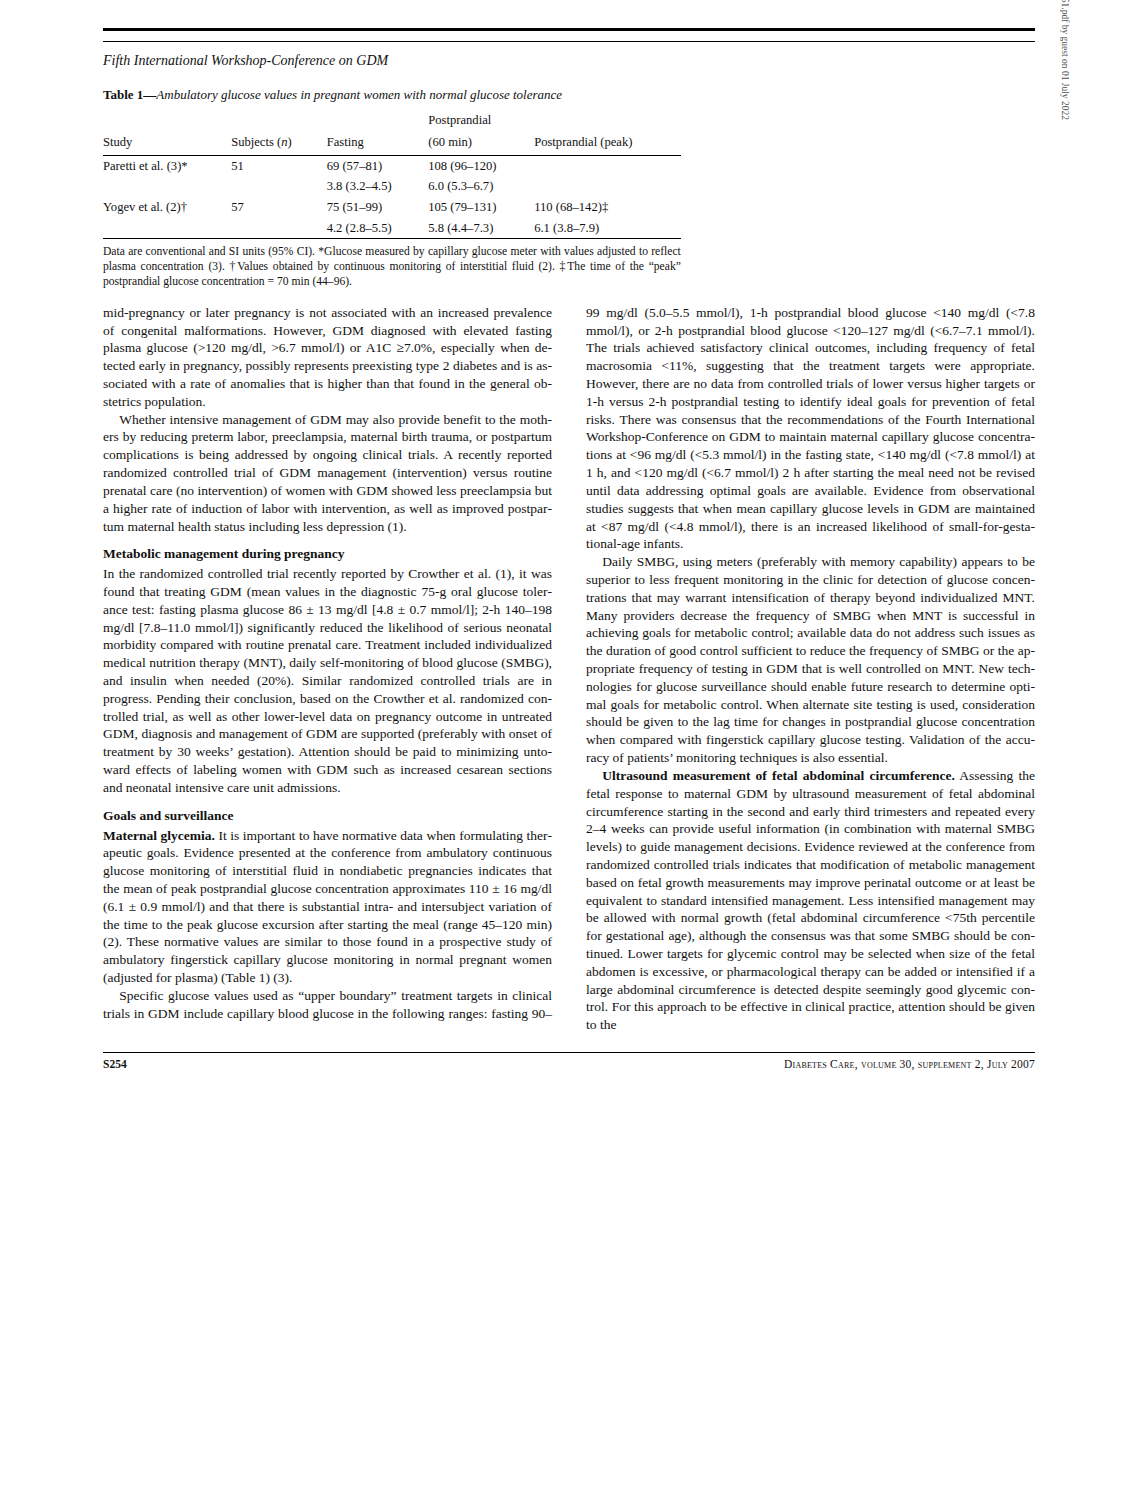Fifth International Workshop-Conference on GDM
Table 1—Ambulatory glucose values in pregnant women with normal glucose tolerance
| | | | Postprandial | |
| --- | --- | --- | --- | --- |
| Study | Subjects ( n ) | Fasting | (60 min) | Postprandial (peak) |
| Paretti et al. (3)* | 51 | 69 (57–81) | 108 (96–120) | |
| | | 3.8 (3.2–4.5) | 6.0 (5.3–6.7) | |
| Yogev et al. (2)† | 57 | 75 (51–99) | 105 (79–131) | 110 (68–142)‡ |
| | | 4.2 (2.8–5.5) | 5.8 (4.4–7.3) | 6.1 (3.8–7.9) |
Data are conventional and SI units (95% CI). *Glucose measured by capillary glucose meter with values adjusted to reflect plasma concentration (3). †Values obtained by continuous monitoring of interstitial fluid (2). ‡The time of the “peak” postprandial glucose concentration = 70 min (44–96).
mid-pregnancy or later pregnancy is not associated with an increased prevalence of congenital malformations. However, GDM diagnosed with elevated fasting plasma glucose (>120 mg/dl, >6.7 mmol/l) or A1C ≥7.0%, especially when detected early in pregnancy, possibly represents preexisting type 2 diabetes and is associated with a rate of anomalies that is higher than that found in the general obstetrics population.
Whether intensive management of GDM may also provide benefit to the mothers by reducing preterm labor, preeclampsia, maternal birth trauma, or postpartum complications is being addressed by ongoing clinical trials. A recently reported randomized controlled trial of GDM management (intervention) versus routine prenatal care (no intervention) of women with GDM showed less preeclampsia but a higher rate of induction of labor with intervention, as well as improved postpartum maternal health status including less depression (1).
Metabolic management during pregnancy
In the randomized controlled trial recently reported by Crowther et al. (1), it was found that treating GDM (mean values in the diagnostic 75-g oral glucose tolerance test: fasting plasma glucose 86 ± 13 mg/dl [4.8 ± 0.7 mmol/l]; 2-h 140–198 mg/dl [7.8–11.0 mmol/l]) significantly reduced the likelihood of serious neonatal morbidity compared with routine prenatal care. Treatment included individualized medical nutrition therapy (MNT), daily self-monitoring of blood glucose (SMBG), and insulin when needed (20%). Similar randomized controlled trials are in progress. Pending their conclusion, based on the Crowther et al. randomized controlled trial, as well as other lower-level data on pregnancy outcome in untreated GDM, diagnosis and management of GDM are supported (preferably with onset of treatment by 30 weeks’ gestation). Attention should be paid to minimizing untoward effects of labeling women with GDM such as increased cesarean sections and neonatal intensive care unit admissions.
Goals and surveillance
Maternal glycemia. It is important to have normative data when formulating therapeutic goals. Evidence presented at the conference from ambulatory continuous glucose monitoring of interstitial fluid in nondiabetic pregnancies indicates that the mean of peak postprandial glucose concentration approximates 110 ± 16 mg/dl (6.1 ± 0.9 mmol/l) and that there is substantial intra- and intersubject variation of the time to the peak glucose excursion after starting the meal (range 45–120 min) (2). These normative values are similar to those found in a prospective study of ambulatory fingerstick capillary glucose monitoring in normal pregnant women (adjusted for plasma) (Table 1) (3).
Specific glucose values used as “upper boundary” treatment targets in clinical trials in GDM include capillary blood glucose in the following ranges: fasting 90–99 mg/dl (5.0–5.5 mmol/l), 1-h postprandial blood glucose <140 mg/dl (<7.8 mmol/l), or 2-h postprandial blood glucose <120–127 mg/dl (<6.7–7.1 mmol/l). The trials achieved satisfactory clinical outcomes, including frequency of fetal macrosomia <11%, suggesting that the treatment targets were appropriate. However, there are no data from controlled trials of lower versus higher targets or 1-h versus 2-h postprandial testing to identify ideal goals for prevention of fetal risks. There was consensus that the recommendations of the Fourth International Workshop-Conference on GDM to maintain maternal capillary glucose concentrations at <96 mg/dl (<5.3 mmol/l) in the fasting state, <140 mg/dl (<7.8 mmol/l) at 1 h, and <120 mg/dl (<6.7 mmol/l) 2 h after starting the meal need not be revised until data addressing optimal goals are available. Evidence from observational studies suggests that when mean capillary glucose levels in GDM are maintained at <87 mg/dl (<4.8 mmol/l), there is an increased likelihood of small-for-gestational-age infants.
Daily SMBG, using meters (preferably with memory capability) appears to be superior to less frequent monitoring in the clinic for detection of glucose concentrations that may warrant intensification of therapy beyond individualized MNT. Many providers decrease the frequency of SMBG when MNT is successful in achieving goals for metabolic control; available data do not address such issues as the duration of good control sufficient to reduce the frequency of SMBG or the appropriate frequency of testing in GDM that is well controlled on MNT. New technologies for glucose surveillance should enable future research to determine optimal goals for metabolic control. When alternate site testing is used, consideration should be given to the lag time for changes in postprandial glucose concentration when compared with fingerstick capillary glucose testing. Validation of the accuracy of patients’ monitoring techniques is also essential.
Ultrasound measurement of fetal abdominal circumference. Assessing the fetal response to maternal GDM by ultrasound measurement of fetal abdominal circumference starting in the second and early third trimesters and repeated every 2–4 weeks can provide useful information (in combination with maternal SMBG levels) to guide management decisions. Evidence reviewed at the conference from randomized controlled trials indicates that modification of metabolic management based on fetal growth measurements may improve perinatal outcome or at least be equivalent to standard intensified management. Less intensified management may be allowed with normal growth (fetal abdominal circumference <75th percentile for gestational age), although the consensus was that some SMBG should be continued. Lower targets for glycemic control may be selected when size of the fetal abdomen is excessive, or pharmacological therapy can be added or intensified if a large abdominal circumference is detected despite seemingly good glycemic control. For this approach to be effective in clinical practice, attention should be given to the
S254
Diabetes Care, volume 30, supplement 2, July 2007
Downloaded from http://diabetesjournals.org/care/article-pdf/30/Supplement_2/S251/467364/zdc10707006s251.pdf by guest on 01 July 2022